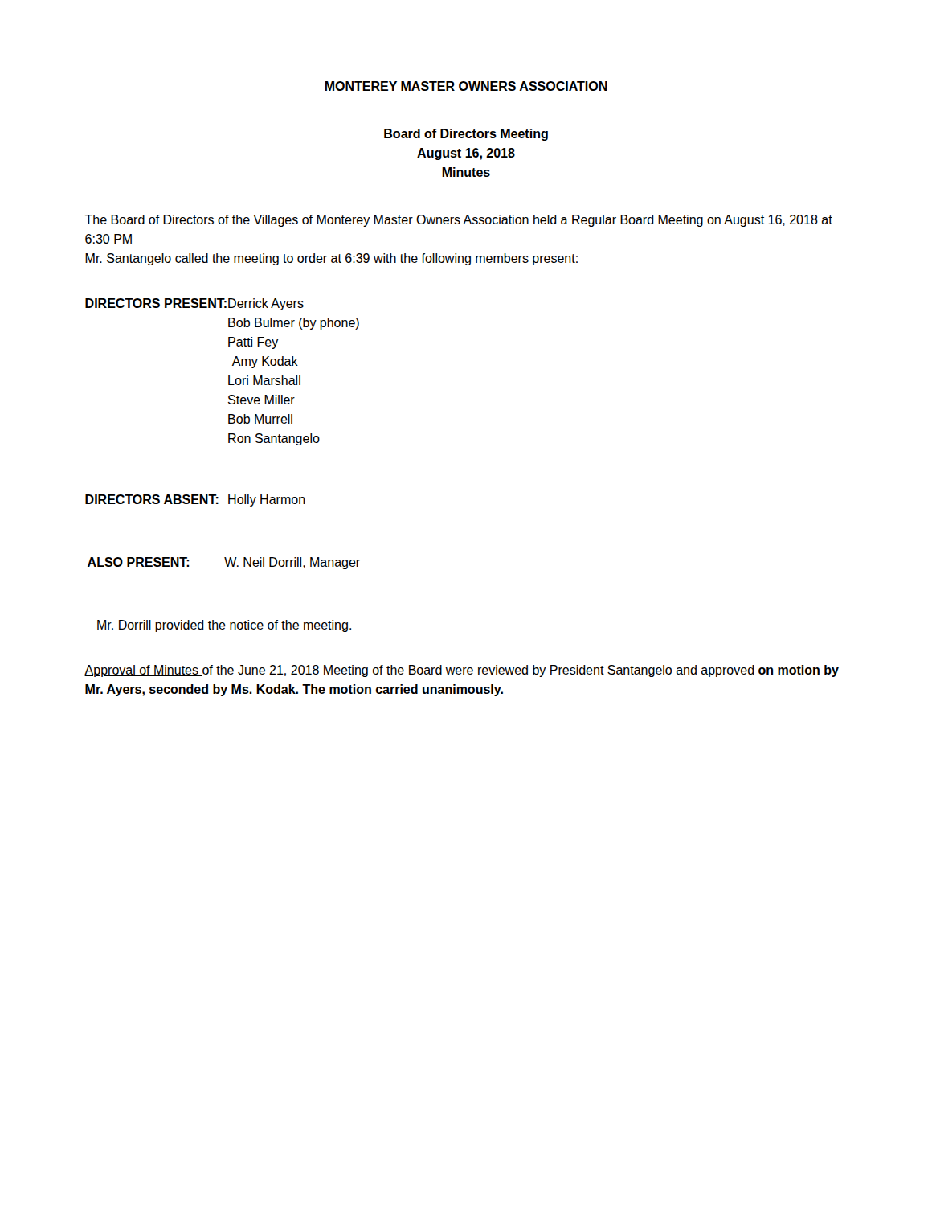MONTEREY MASTER OWNERS ASSOCIATION
Board of Directors Meeting
August 16, 2018
Minutes
The Board of Directors of the Villages of Monterey Master Owners Association held a Regular Board Meeting on August 16, 2018 at 6:30 PM
Mr. Santangelo called the meeting to order at 6:39 with the following members present:
| DIRECTORS PRESENT: | Derrick Ayers Bob Bulmer (by phone) Patti Fey Amy Kodak Lori Marshall Steve Miller Bob Murrell Ron Santangelo |
| DIRECTORS ABSENT: | Holly Harmon |
| ALSO PRESENT: | W. Neil Dorrill, Manager |
Mr. Dorrill provided the notice of the meeting.
Approval of Minutes of the June 21, 2018 Meeting of the Board were reviewed by President Santangelo and approved on motion by Mr. Ayers, seconded by Ms. Kodak. The motion carried unanimously.